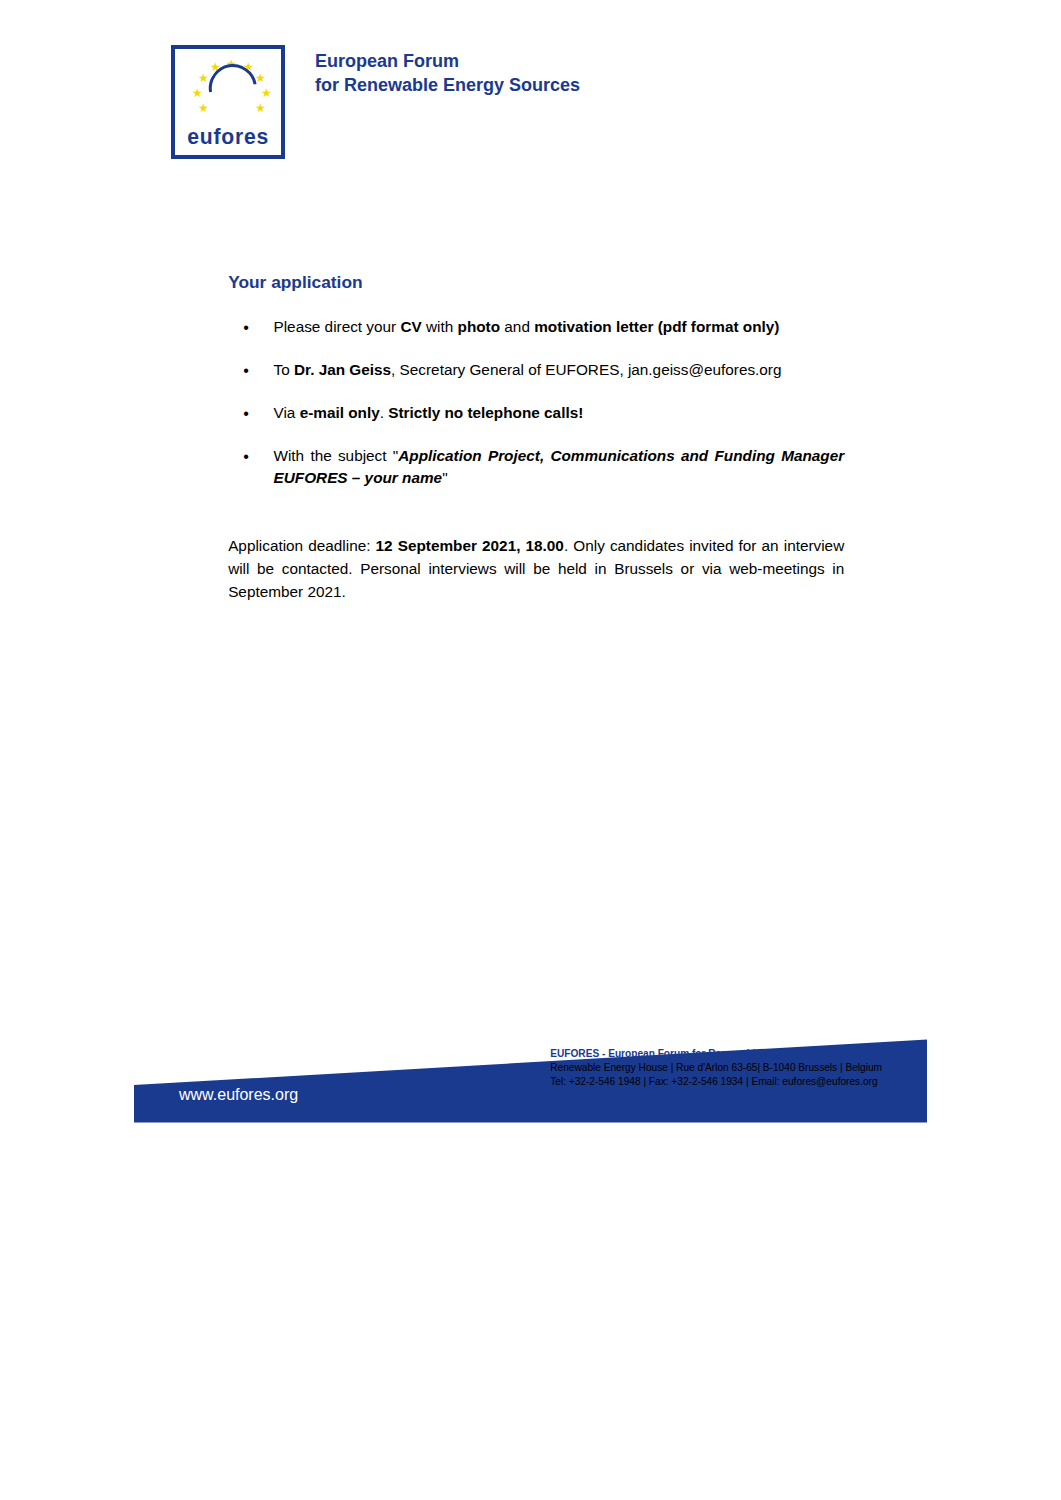★ ★ ★ ★ ★ ★ ★ ★ ★
eufores
European Forum
for Renewable Energy Sources
Your application
Please direct your CV with photo and motivation letter (pdf format only)
To Dr. Jan Geiss, Secretary General of EUFORES, jan.geiss@eufores.org
Via e-mail only. Strictly no telephone calls!
With the subject "Application Project, Communications and Funding Manager EUFORES – your name"
Application deadline: 12 September 2021, 18.00. Only candidates invited for an interview will be contacted. Personal interviews will be held in Brussels or via web-meetings in September 2021.
www.eufores.org
EUFORES - European Forum for Renewable Energy Sources AISBL
Renewable Energy House | Rue d'Arlon 63-65| B-1040 Brussels | Belgium
Tel: +32-2-546 1948 | Fax: +32-2-546 1934 | Email: eufores@eufores.org